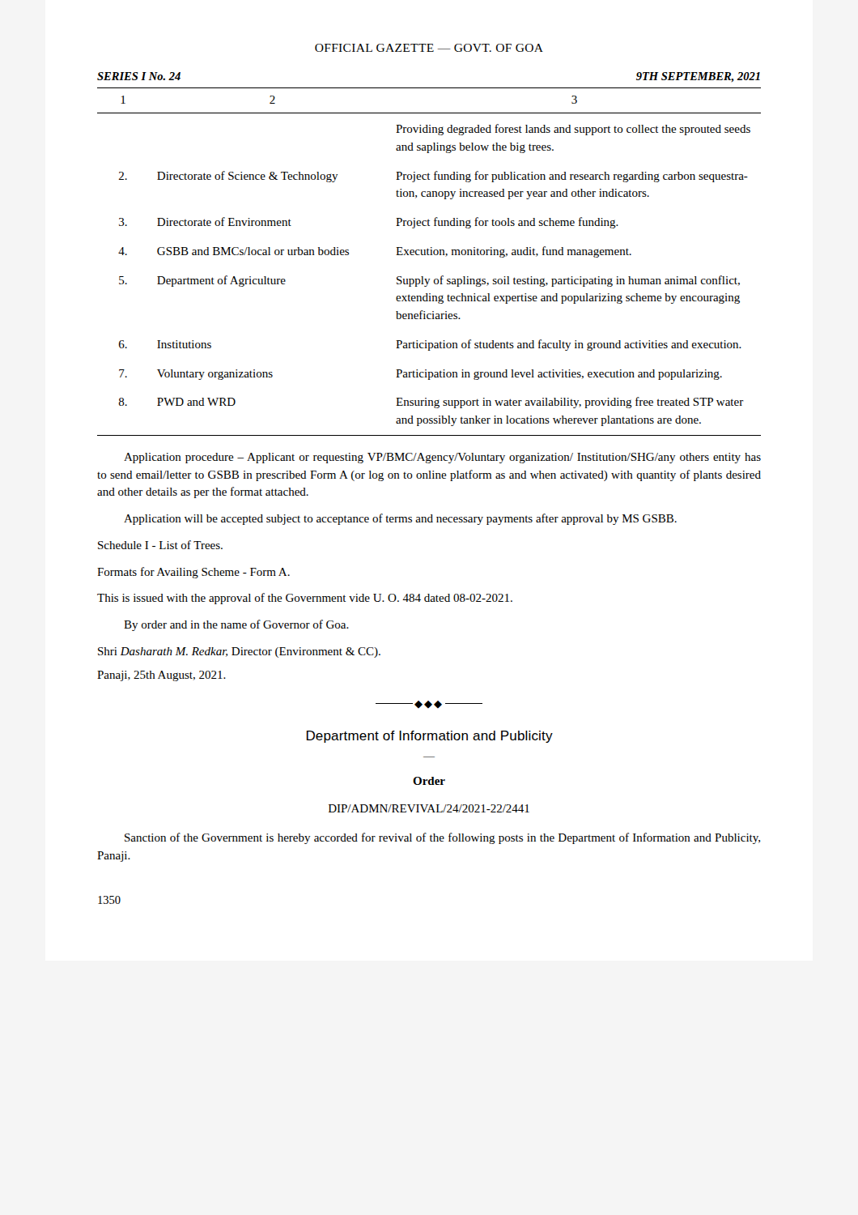OFFICIAL GAZETTE — GOVT. OF GOA
SERIES I No. 24 9TH SEPTEMBER, 2021
| 1 | 2 | 3 |
| --- | --- | --- |
| | | Providing degraded forest lands and support to collect the sprouted seeds and saplings below the big trees. |
| 2. | Directorate of Science & Technology | Project funding for publication and research regarding carbon sequestra­tion, canopy increased per year and other indicators. |
| 3. | Directorate of Environment | Project funding for tools and scheme funding. |
| 4. | GSBB and BMCs/local or urban bodies | Execution, monitoring, audit, fund management. |
| 5. | Department of Agriculture | Supply of saplings, soil testing, parti­cipating in human animal conflict, extending technical expertise and popularizing scheme by encouraging beneficiaries. |
| 6. | Institutions | Participation of students and faculty in ground activities and execution. |
| 7. | Voluntary organizations | Participation in ground level activities, execution and popularizing. |
| 8. | PWD and WRD | Ensuring support in water availability, providing free treated STP water and possibly tanker in locations wherever plantations are done. |
Application procedure – Applicant or requesting VP/BMC/Agency/Voluntary organization/ Institution/SHG/any others entity has to send email/letter to GSBB in prescribed Form A (or log on to online platform as and when activated) with quantity of plants desired and other details as per the format attached.
Application will be accepted subject to acceptance of terms and necessary payments after approval by MS GSBB.
Schedule I - List of Trees.
Formats for Availing Scheme - Form A.
This is issued with the approval of the Government vide U. O. 484 dated 08-02-2021.
By order and in the name of Governor of Goa.
Shri Dasharath M. Redkar, Director (Environment & CC).
Panaji, 25th August, 2021.
◆◆◆
Department of Information and Publicity
—
Order
DIP/ADMN/REVIVAL/24/2021-22/2441
Sanction of the Government is hereby accorded for revival of the following posts in the Department of Information and Publicity, Panaji.
1350